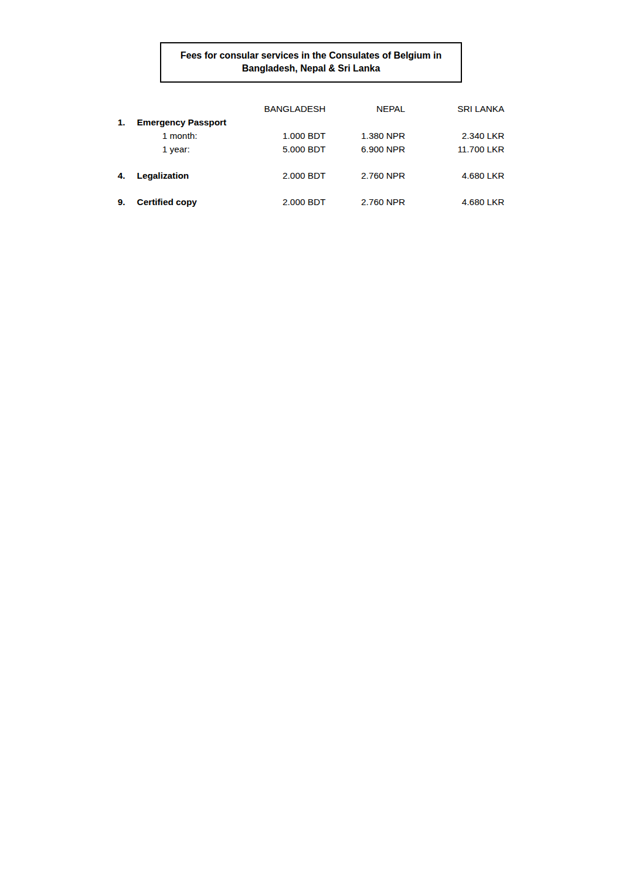Fees for consular services in the Consulates of Belgium in
Bangladesh, Nepal & Sri Lanka
| | | BANGLADESH | NEPAL | SRI LANKA |
| 1. | Emergency Passport | | | |
| | 1 month: | 1.000 BDT | 1.380 NPR | 2.340 LKR |
| | 1 year: | 5.000 BDT | 6.900 NPR | 11.700 LKR |
| 4. | Legalization | 2.000 BDT | 2.760 NPR | 4.680 LKR |
| 9. | Certified copy | 2.000 BDT | 2.760 NPR | 4.680 LKR |